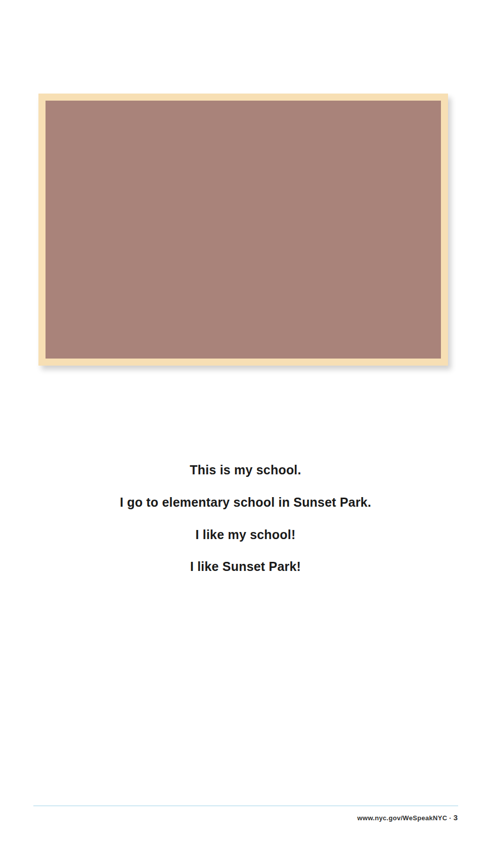This is my school.
I go to elementary school in Sunset Park.
I like my school!
I like Sunset Park!
www.nyc.gov/WeSpeakNYC · 3